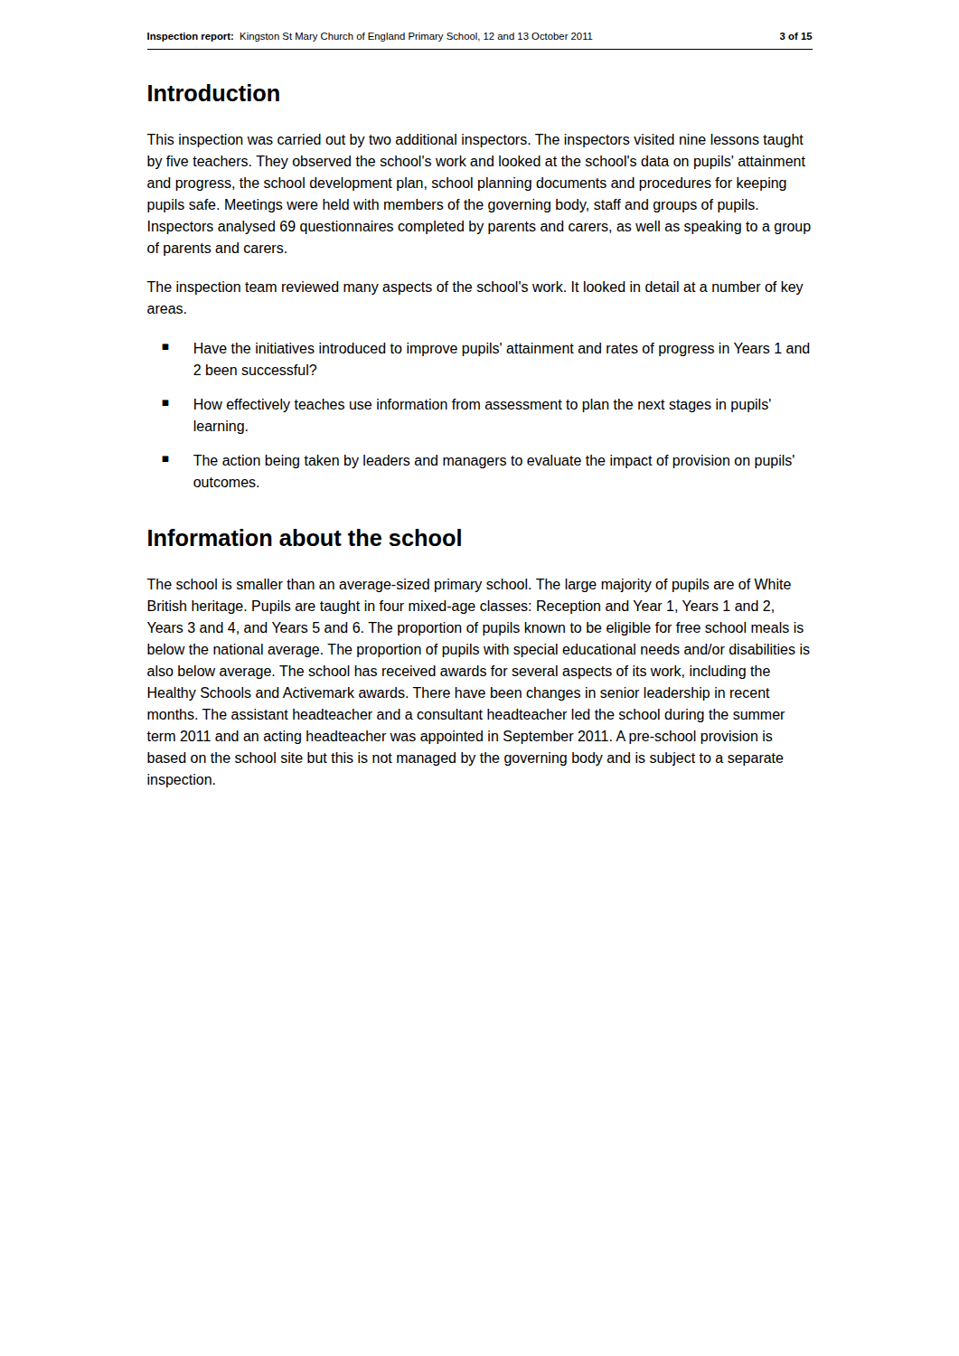Inspection report: Kingston St Mary Church of England Primary School, 12 and 13 October 2011 3 of 15
Introduction
This inspection was carried out by two additional inspectors. The inspectors visited nine lessons taught by five teachers. They observed the school's work and looked at the school's data on pupils' attainment and progress, the school development plan, school planning documents and procedures for keeping pupils safe. Meetings were held with members of the governing body, staff and groups of pupils. Inspectors analysed 69 questionnaires completed by parents and carers, as well as speaking to a group of parents and carers.
The inspection team reviewed many aspects of the school's work. It looked in detail at a number of key areas.
Have the initiatives introduced to improve pupils' attainment and rates of progress in Years 1 and 2 been successful?
How effectively teaches use information from assessment to plan the next stages in pupils' learning.
The action being taken by leaders and managers to evaluate the impact of provision on pupils' outcomes.
Information about the school
The school is smaller than an average-sized primary school. The large majority of pupils are of White British heritage. Pupils are taught in four mixed-age classes: Reception and Year 1, Years 1 and 2, Years 3 and 4, and Years 5 and 6. The proportion of pupils known to be eligible for free school meals is below the national average. The proportion of pupils with special educational needs and/or disabilities is also below average. The school has received awards for several aspects of its work, including the Healthy Schools and Activemark awards. There have been changes in senior leadership in recent months. The assistant headteacher and a consultant headteacher led the school during the summer term 2011 and an acting headteacher was appointed in September 2011. A pre-school provision is based on the school site but this is not managed by the governing body and is subject to a separate inspection.